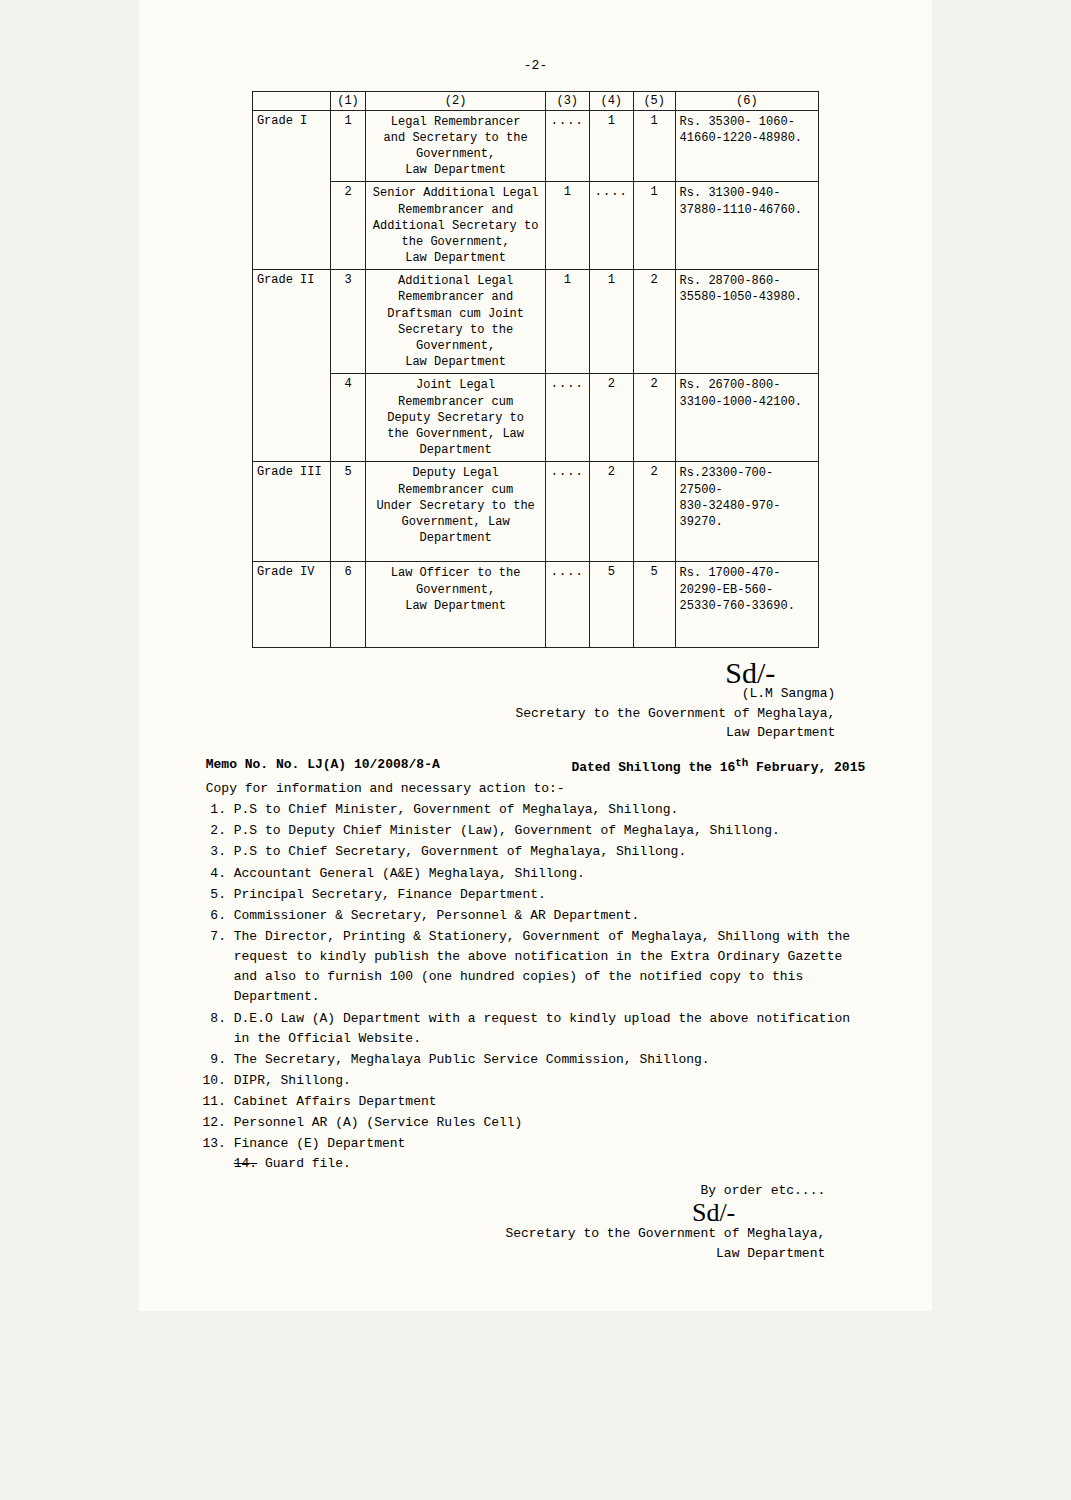-2-
| | (1) | (2) | (3) | (4) | (5) | (6) |
| --- | --- | --- | --- | --- | --- | --- |
| Grade I | 1 | Legal Remembrancer and Secretary to the Government, Law Department | .... | 1 | 1 | Rs. 35300- 1060- 41660-1220-48980. |
| 2 | Senior Additional Legal Remembrancer and Additional Secretary to the Government, Law Department | 1 | .... | 1 | Rs. 31300-940- 37880-1110-46760. |
| Grade II | 3 | Additional Legal Remembrancer and Draftsman cum Joint Secretary to the Government, Law Department | 1 | 1 | 2 | Rs. 28700-860- 35580-1050-43980. |
| 4 | Joint Legal Remembrancer cum Deputy Secretary to the Government, Law Department | .... | 2 | 2 | Rs. 26700-800- 33100-1000-42100. |
| Grade III | 5 | Deputy Legal Remembrancer cum Under Secretary to the Government, Law Department | .... | 2 | 2 | Rs.23300-700-27500- 830-32480-970- 39270. |
| Grade IV | 6 | Law Officer to the Government, Law Department | .... | 5 | 5 | Rs. 17000-470- 20290-EB-560- 25330-760-33690. |
Sd/-
(L.M Sangma)
Secretary to the Government of Meghalaya,
Law Department
Memo No. No. LJ(A) 10/2008/8-A
Dated Shillong the 16th February, 2015
Copy for information and necessary action to:-
P.S to Chief Minister, Government of Meghalaya, Shillong.
P.S to Deputy Chief Minister (Law), Government of Meghalaya, Shillong.
P.S to Chief Secretary, Government of Meghalaya, Shillong.
Accountant General (A&E) Meghalaya, Shillong.
Principal Secretary, Finance Department.
Commissioner & Secretary, Personnel & AR Department.
The Director, Printing & Stationery, Government of Meghalaya, Shillong with the request to kindly publish the above notification in the Extra Ordinary Gazette and also to furnish 100 (one hundred copies) of the notified copy to this Department.
D.E.O Law (A) Department with a request to kindly upload the above notification in the Official Website.
The Secretary, Meghalaya Public Service Commission, Shillong.
DIPR, Shillong.
Cabinet Affairs Department
Personnel AR (A) (Service Rules Cell)
Finance (E) Department
14. Guard file.
By order etc....
Sd/-
Secretary to the Government of Meghalaya,
Law Department